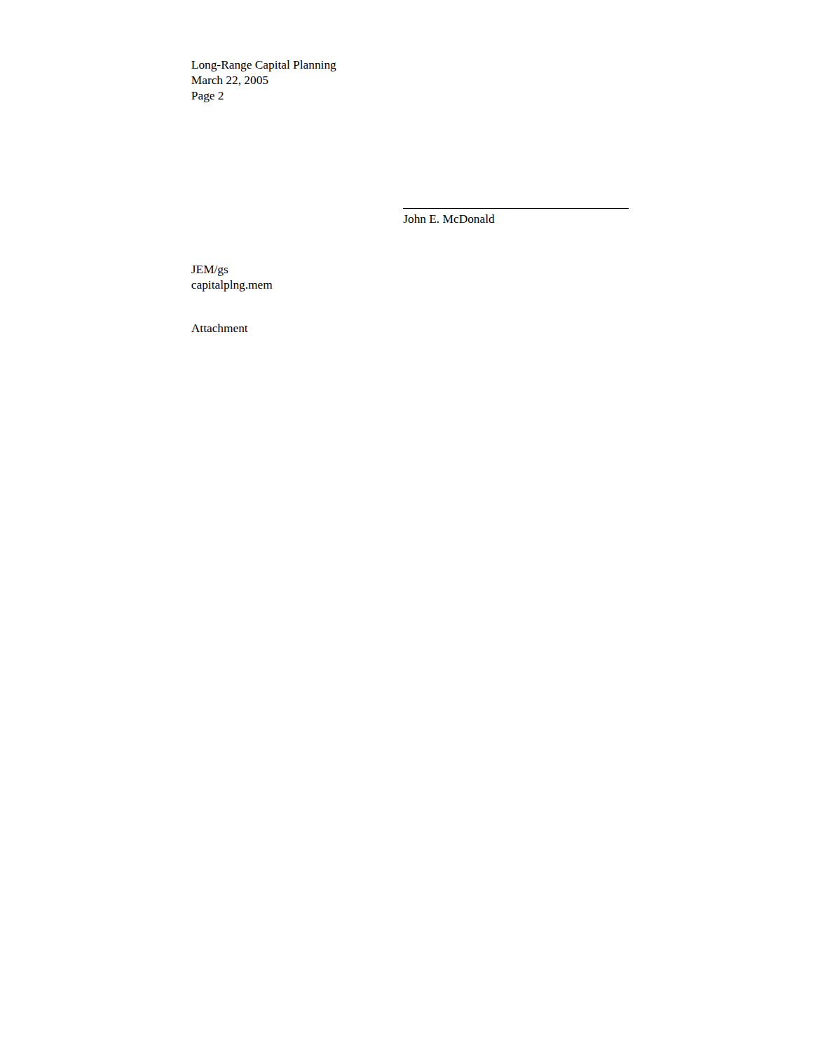Long-Range Capital Planning
March 22, 2005
Page 2
John E. McDonald
JEM/gs
capitalplng.mem
Attachment